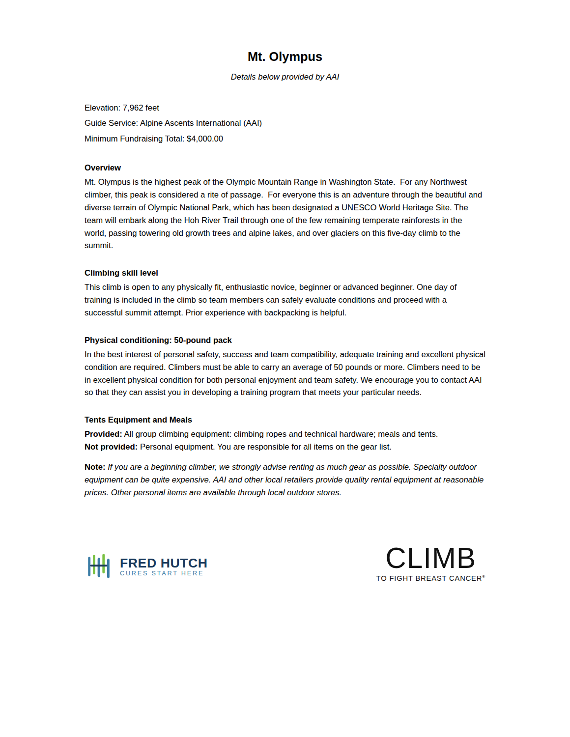Mt. Olympus
Details below provided by AAI
Elevation: 7,962 feet
Guide Service: Alpine Ascents International (AAI)
Minimum Fundraising Total: $4,000.00
Overview
Mt. Olympus is the highest peak of the Olympic Mountain Range in Washington State. For any Northwest climber, this peak is considered a rite of passage. For everyone this is an adventure through the beautiful and diverse terrain of Olympic National Park, which has been designated a UNESCO World Heritage Site. The team will embark along the Hoh River Trail through one of the few remaining temperate rainforests in the world, passing towering old growth trees and alpine lakes, and over glaciers on this five-day climb to the summit.
Climbing skill level
This climb is open to any physically fit, enthusiastic novice, beginner or advanced beginner. One day of training is included in the climb so team members can safely evaluate conditions and proceed with a successful summit attempt. Prior experience with backpacking is helpful.
Physical conditioning: 50-pound pack
In the best interest of personal safety, success and team compatibility, adequate training and excellent physical condition are required. Climbers must be able to carry an average of 50 pounds or more. Climbers need to be in excellent physical condition for both personal enjoyment and team safety. We encourage you to contact AAI so that they can assist you in developing a training program that meets your particular needs.
Tents Equipment and Meals
Provided: All group climbing equipment: climbing ropes and technical hardware; meals and tents.
Not provided: Personal equipment. You are responsible for all items on the gear list.
Note: If you are a beginning climber, we strongly advise renting as much gear as possible. Specialty outdoor equipment can be quite expensive. AAI and other local retailers provide quality rental equipment at reasonable prices. Other personal items are available through local outdoor stores.
FRED HUTCH
CURES START HERE
CLIMB
TO FIGHT BREAST CANCER®